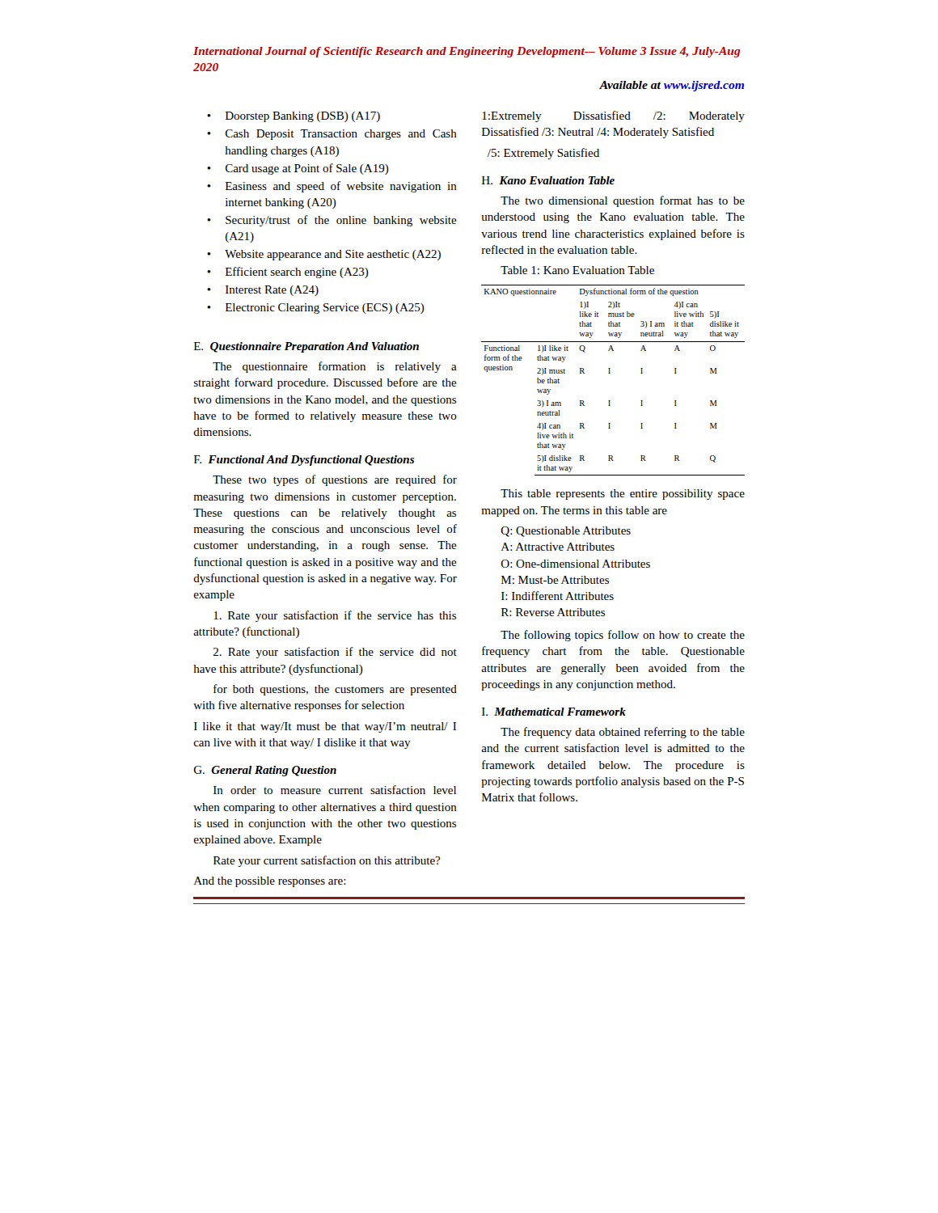International Journal of Scientific Research and Engineering Development-– Volume 3 Issue 4, July-Aug 2020 Available at www.ijsred.com
Doorstep Banking (DSB) (A17)
Cash Deposit Transaction charges and Cash handling charges (A18)
Card usage at Point of Sale (A19)
Easiness and speed of website navigation in internet banking (A20)
Security/trust of the online banking website (A21)
Website appearance and Site aesthetic (A22)
Efficient search engine (A23)
Interest Rate (A24)
Electronic Clearing Service (ECS) (A25)
E. Questionnaire Preparation And Valuation
The questionnaire formation is relatively a straight forward procedure. Discussed before are the two dimensions in the Kano model, and the questions have to be formed to relatively measure these two dimensions.
F. Functional And Dysfunctional Questions
These two types of questions are required for measuring two dimensions in customer perception. These questions can be relatively thought as measuring the conscious and unconscious level of customer understanding, in a rough sense. The functional question is asked in a positive way and the dysfunctional question is asked in a negative way. For example
1. Rate your satisfaction if the service has this attribute? (functional)
2. Rate your satisfaction if the service did not have this attribute? (dysfunctional)
for both questions, the customers are presented with five alternative responses for selection
I like it that way/It must be that way/I’m neutral/ I can live with it that way/ I dislike it that way
G. General Rating Question
In order to measure current satisfaction level when comparing to other alternatives a third question is used in conjunction with the other two questions explained above. Example
Rate your current satisfaction on this attribute?
And the possible responses are:
1:Extremely Dissatisfied /2: Moderately Dissatisfied /3: Neutral /4: Moderately Satisfied
/5: Extremely Satisfied
H. Kano Evaluation Table
The two dimensional question format has to be understood using the Kano evaluation table. The various trend line characteristics explained before is reflected in the evaluation table.
Table 1: Kano Evaluation Table
| KANO questionnaire | Dysfunctional form of the question |
| | | 1)I like it that way | 2)It must be that way | 3) I am neutral | 4)I can live with it that way | 5)I dislike it that way |
| Functional form of the question | 1)I like it that way | Q | A | A | A | O |
| 2)I must be that way | R | I | I | I | M |
| 3) I am neutral | R | I | I | I | M |
| 4)I can live with it that way | R | I | I | I | M |
| 5)I dislike it that way | R | R | R | R | Q |
This table represents the entire possibility space mapped on. The terms in this table are
Q: Questionable Attributes
A: Attractive Attributes
O: One-dimensional Attributes
M: Must-be Attributes
I: Indifferent Attributes
R: Reverse Attributes
The following topics follow on how to create the frequency chart from the table. Questionable attributes are generally been avoided from the proceedings in any conjunction method.
I. Mathematical Framework
The frequency data obtained referring to the table and the current satisfaction level is admitted to the framework detailed below. The procedure is projecting towards portfolio analysis based on the P-S Matrix that follows.